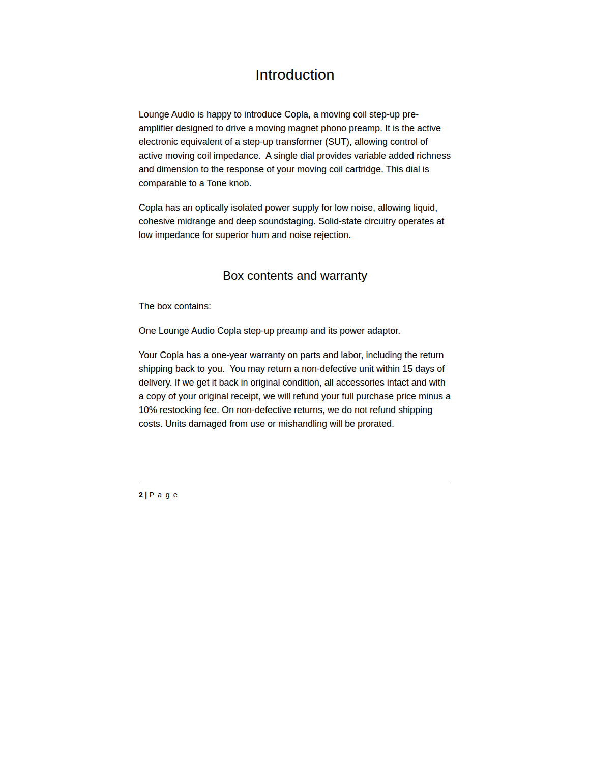Introduction
Lounge Audio is happy to introduce Copla, a moving coil step-up pre-amplifier designed to drive a moving magnet phono preamp. It is the active electronic equivalent of a step-up transformer (SUT), allowing control of active moving coil impedance. A single dial provides variable added richness and dimension to the response of your moving coil cartridge. This dial is comparable to a Tone knob.
Copla has an optically isolated power supply for low noise, allowing liquid, cohesive midrange and deep soundstaging. Solid-state circuitry operates at low impedance for superior hum and noise rejection.
Box contents and warranty
The box contains:
One Lounge Audio Copla step-up preamp and its power adaptor.
Your Copla has a one-year warranty on parts and labor, including the return shipping back to you. You may return a non-defective unit within 15 days of delivery. If we get it back in original condition, all accessories intact and with a copy of your original receipt, we will refund your full purchase price minus a 10% restocking fee. On non-defective returns, we do not refund shipping costs. Units damaged from use or mishandling will be prorated.
2 | P a g e